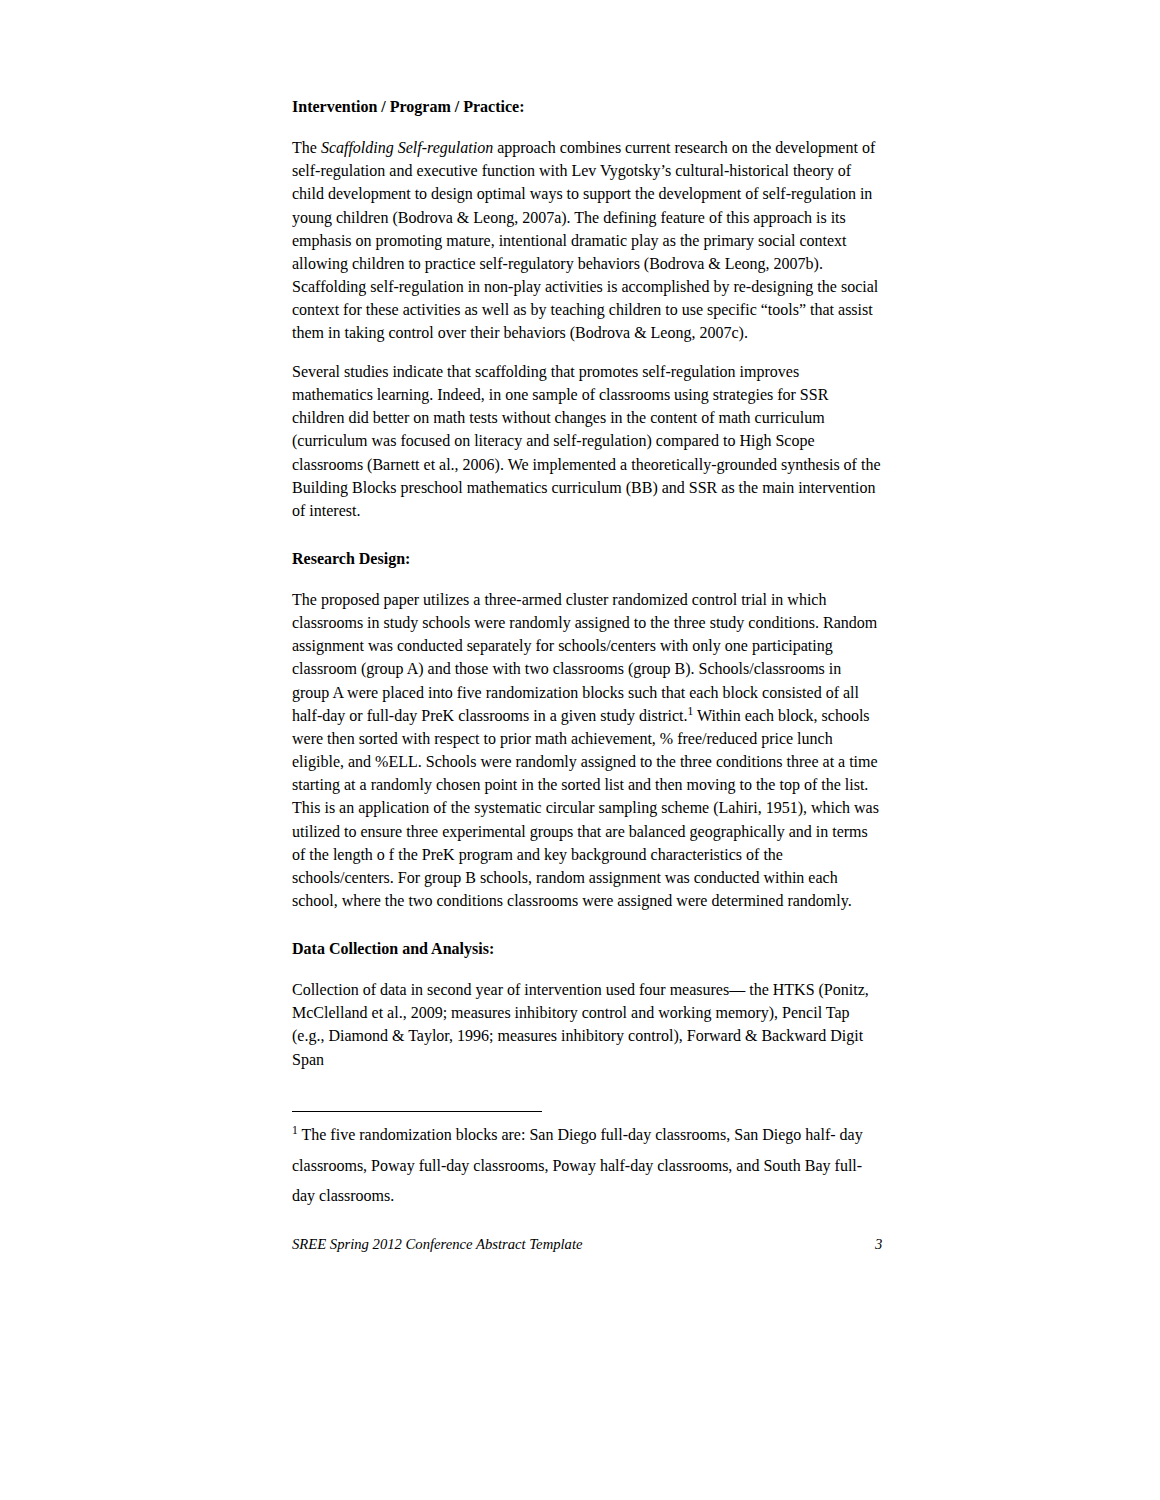Intervention / Program / Practice:
The Scaffolding Self-regulation approach combines current research on the development of self-regulation and executive function with Lev Vygotsky’s cultural-historical theory of child development to design optimal ways to support the development of self-regulation in young children (Bodrova & Leong, 2007a). The defining feature of this approach is its emphasis on promoting mature, intentional dramatic play as the primary social context allowing children to practice self-regulatory behaviors (Bodrova & Leong, 2007b). Scaffolding self-regulation in non-play activities is accomplished by re-designing the social context for these activities as well as by teaching children to use specific “tools” that assist them in taking control over their behaviors (Bodrova & Leong, 2007c).
Several studies indicate that scaffolding that promotes self-regulation improves mathematics learning. Indeed, in one sample of classrooms using strategies for SSR children did better on math tests without changes in the content of math curriculum (curriculum was focused on literacy and self-regulation) compared to High Scope classrooms (Barnett et al., 2006). We implemented a theoretically-grounded synthesis of the Building Blocks preschool mathematics curriculum (BB) and SSR as the main intervention of interest.
Research Design:
The proposed paper utilizes a three-armed cluster randomized control trial in which classrooms in study schools were randomly assigned to the three study conditions. Random assignment was conducted separately for schools/centers with only one participating classroom (group A) and those with two classrooms (group B). Schools/classrooms in group A were placed into five randomization blocks such that each block consisted of all half-day or full-day PreK classrooms in a given study district.1 Within each block, schools were then sorted with respect to prior math achievement, % free/reduced price lunch eligible, and %ELL. Schools were randomly assigned to the three conditions three at a time starting at a randomly chosen point in the sorted list and then moving to the top of the list. This is an application of the systematic circular sampling scheme (Lahiri, 1951), which was utilized to ensure three experimental groups that are balanced geographically and in terms of the length o f the PreK program and key background characteristics of the schools/centers. For group B schools, random assignment was conducted within each school, where the two conditions classrooms were assigned were determined randomly.
Data Collection and Analysis:
Collection of data in second year of intervention used four measures— the HTKS (Ponitz, McClelland et al., 2009; measures inhibitory control and working memory), Pencil Tap (e.g., Diamond & Taylor, 1996; measures inhibitory control), Forward & Backward Digit Span
1 The five randomization blocks are: San Diego full-day classrooms, San Diego half- day classrooms, Poway full-day classrooms, Poway half-day classrooms, and South Bay full-day classrooms.
SREE Spring 2012 Conference Abstract Template 3